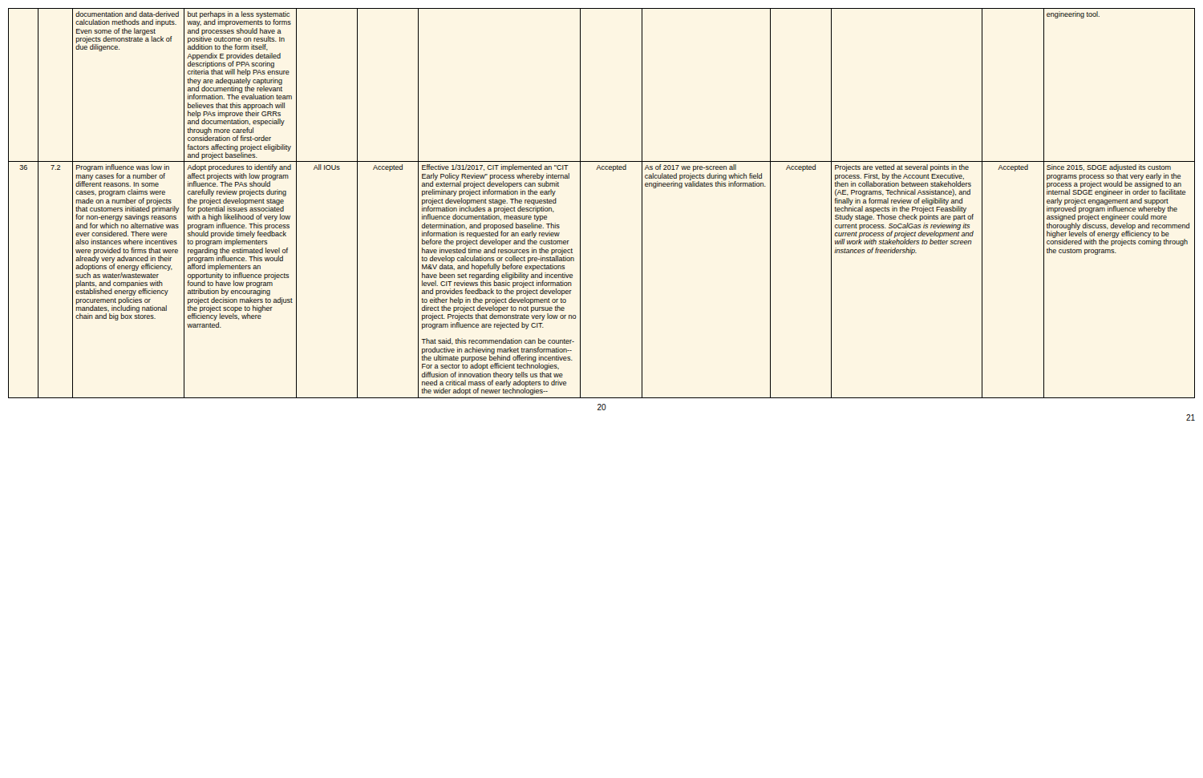| | | documentation and data-derived calculation methods and inputs. Even some of the largest projects demonstrate a lack of due diligence. | but perhaps in a less systematic way, and improvements to forms and processes should have a positive outcome on results. In addition to the form itself, Appendix E provides detailed descriptions of PPA scoring criteria that will help PAs ensure they are adequately capturing and documenting the relevant information. The evaluation team believes that this approach will help PAs improve their GRRs and documentation, especially through more careful consideration of first-order factors affecting project eligibility and project baselines. | | | | | | | | | engineering tool. |
| 36 | 7.2 | Program influence was low in many cases for a number of different reasons. In some cases, program claims were made on a number of projects that customers initiated primarily for non-energy savings reasons and for which no alternative was ever considered. There were also instances where incentives were provided to firms that were already very advanced in their adoptions of energy efficiency, such as water/wastewater plants, and companies with established energy efficiency procurement policies or mandates, including national chain and big box stores. | Adopt procedures to identify and affect projects with low program influence. The PAs should carefully review projects during the project development stage for potential issues associated with a high likelihood of very low program influence. This process should provide timely feedback to program implementers regarding the estimated level of program influence. This would afford implementers an opportunity to influence projects found to have low program attribution by encouraging project decision makers to adjust the project scope to higher efficiency levels, where warranted. | All IOUs | Accepted | Effective 1/31/2017, CIT implemented an "CIT Early Policy Review" process whereby internal and external project developers can submit preliminary project information in the early project development stage. The requested information includes a project description, influence documentation, measure type determination, and proposed baseline. This information is requested for an early review before the project developer and the customer have invested time and resources in the project to develop calculations or collect pre-installation M&V data, and hopefully before expectations have been set regarding eligibility and incentive level. CIT reviews this basic project information and provides feedback to the project developer to either help in the project development or to direct the project developer to not pursue the project. Projects that demonstrate very low or no program influence are rejected by CIT. That said, this recommendation can be counter-productive in achieving market transformation--the ultimate purpose behind offering incentives. For a sector to adopt efficient technologies, diffusion of innovation theory tells us that we need a critical mass of early adopters to drive the wider adopt of newer technologies-- | Accepted | As of 2017 we pre-screen all calculated projects during which field engineering validates this information. | Accepted | Projects are vetted at several points in the process. First, by the Account Executive, then in collaboration between stakeholders (AE, Programs, Technical Assistance), and finally in a formal review of eligibility and technical aspects in the Project Feasbility Study stage. Those check points are part of current process. SoCalGas is reviewing its current process of project development and will work with stakeholders to better screen instances of freeridership. | Accepted | Since 2015, SDGE adjusted its custom programs process so that very early in the process a project would be assigned to an internal SDGE engineer in order to facilitate early project engagement and support improved program influence whereby the assigned project engineer could more thoroughly discuss, develop and recommend higher levels of energy efficiency to be considered with the projects coming through the custom programs. |
20
21